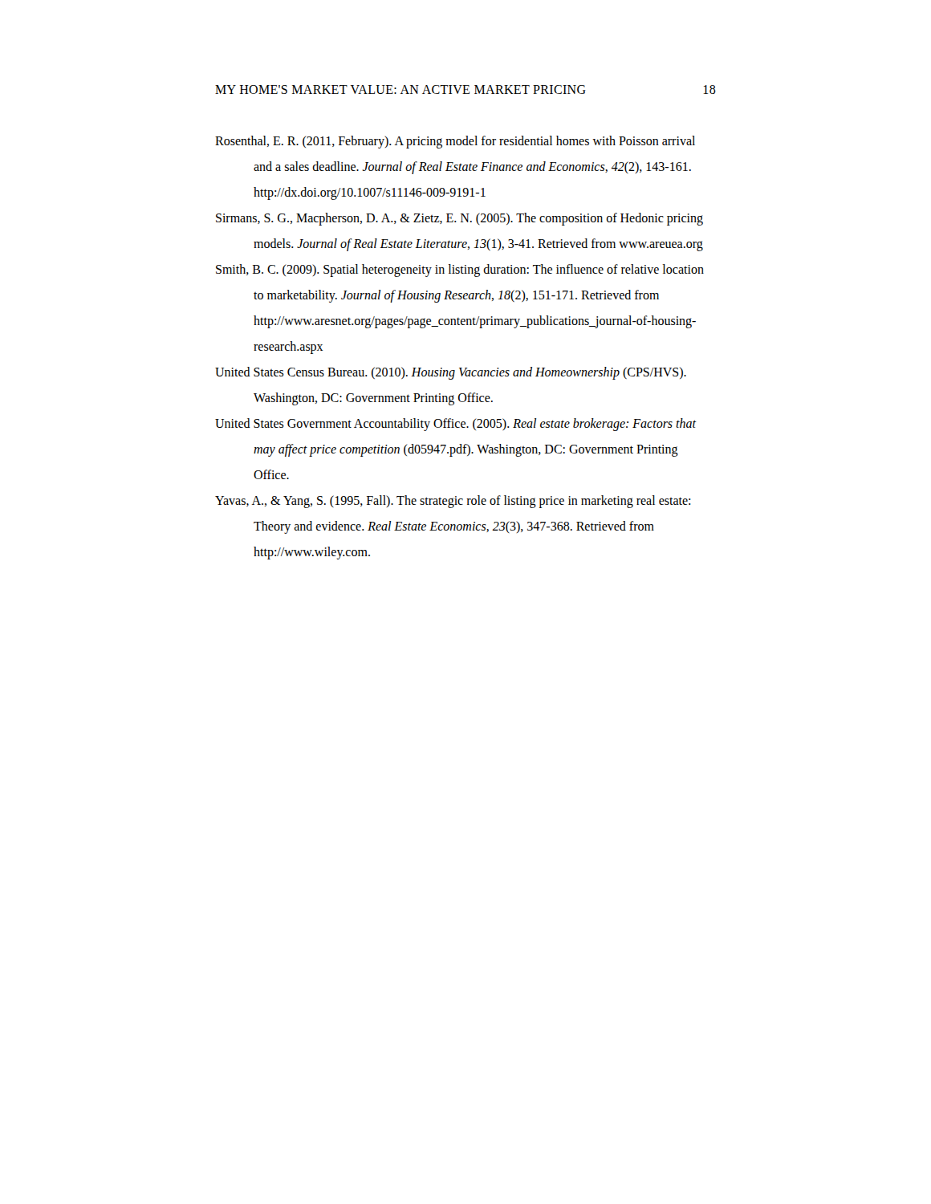My Home's Market Value: An Active Market Pricing 18
References
Rosenthal, E. R. (2011, February). A pricing model for residential homes with Poisson arrival and a sales deadline. Journal of Real Estate Finance and Economics, 42(2), 143-161. http://dx.doi.org/10.1007/s11146-009-9191-1
Sirmans, S. G., Macpherson, D. A., & Zietz, E. N. (2005). The composition of Hedonic pricing models. Journal of Real Estate Literature, 13(1), 3-41. Retrieved from www.areuea.org
Smith, B. C. (2009). Spatial heterogeneity in listing duration: The influence of relative location to marketability. Journal of Housing Research, 18(2), 151-171. Retrieved from http://www.aresnet.org/pages/page_content/primary_publications_journal-of-housing-research.aspx
United States Census Bureau. (2010). Housing Vacancies and Homeownership (CPS/HVS). Washington, DC: Government Printing Office.
United States Government Accountability Office. (2005). Real estate brokerage: Factors that may affect price competition (d05947.pdf). Washington, DC: Government Printing Office.
Yavas, A., & Yang, S. (1995, Fall). The strategic role of listing price in marketing real estate: Theory and evidence. Real Estate Economics, 23(3), 347-368. Retrieved from http://www.wiley.com.